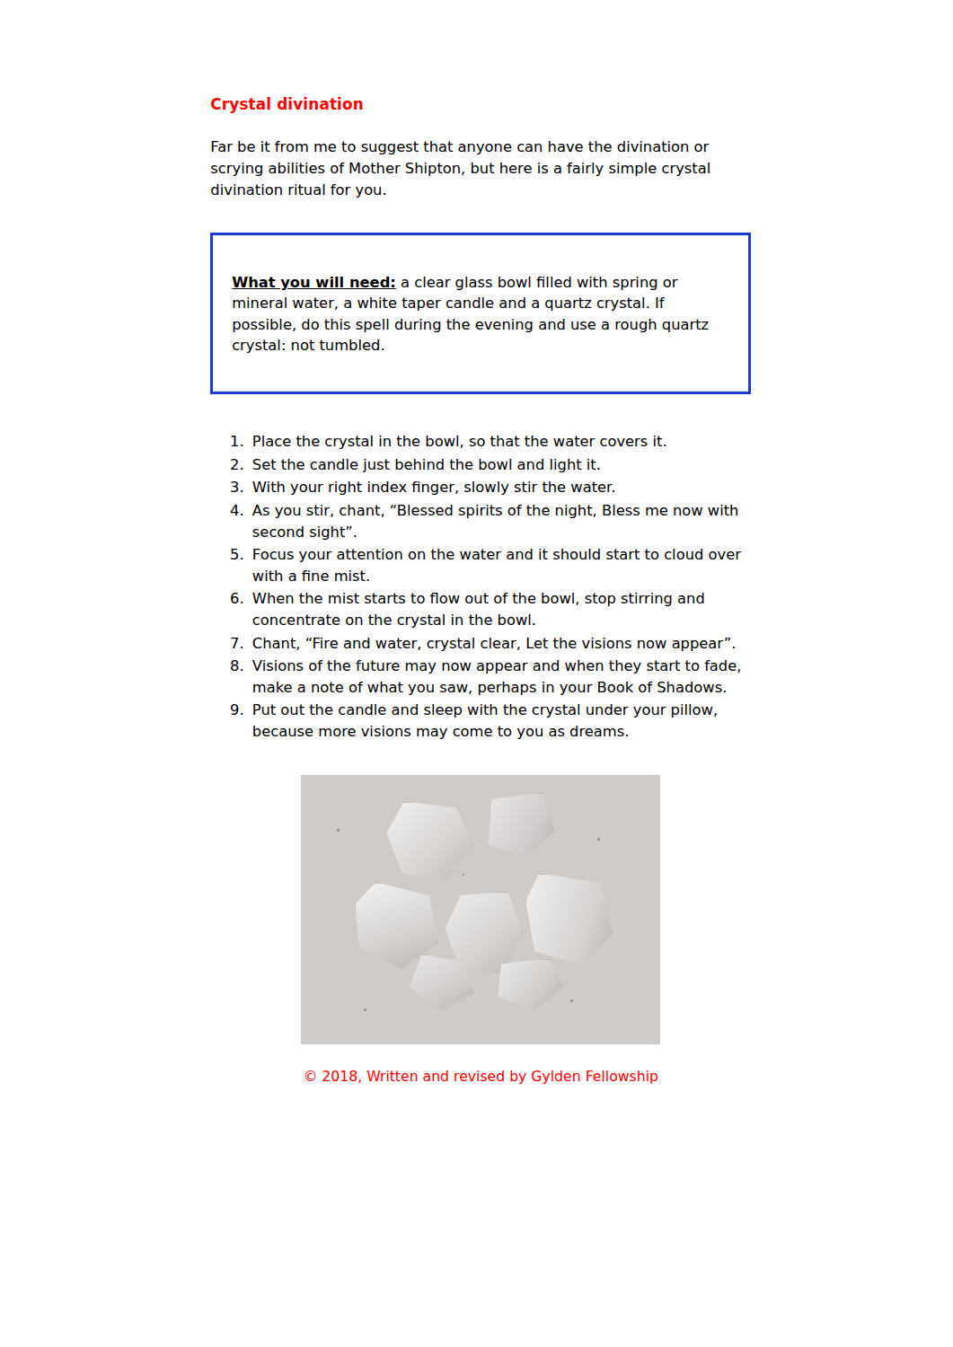Crystal divination
Far be it from me to suggest that anyone can have the divination or scrying abilities of Mother Shipton, but here is a fairly simple crystal divination ritual for you.
What you will need: a clear glass bowl filled with spring or mineral water, a white taper candle and a quartz crystal. If possible, do this spell during the evening and use a rough quartz crystal: not tumbled.
Place the crystal in the bowl, so that the water covers it.
Set the candle just behind the bowl and light it.
With your right index finger, slowly stir the water.
As you stir, chant, “Blessed spirits of the night, Bless me now with second sight”.
Focus your attention on the water and it should start to cloud over with a fine mist.
When the mist starts to flow out of the bowl, stop stirring and concentrate on the crystal in the bowl.
Chant, “Fire and water, crystal clear, Let the visions now appear”.
Visions of the future may now appear and when they start to fade, make a note of what you saw, perhaps in your Book of Shadows.
Put out the candle and sleep with the crystal under your pillow, because more visions may come to you as dreams.
© 2018, Written and revised by Gylden Fellowship